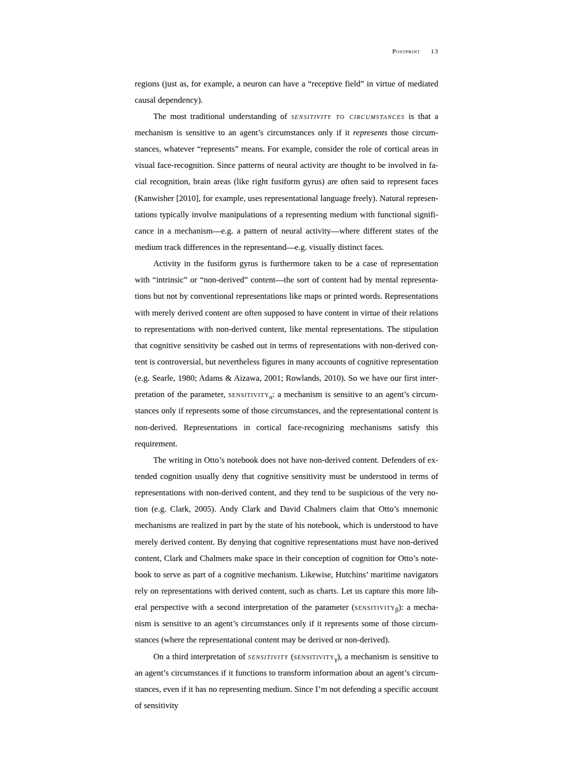Postprint 13
regions (just as, for example, a neuron can have a “receptive field” in virtue of mediated causal dependency).
The most traditional understanding of sensitivity to circumstances is that a mechanism is sensitive to an agent’s circumstances only if it represents those circumstances, whatever “represents” means. For example, consider the role of cortical areas in visual face-recognition. Since patterns of neural activity are thought to be involved in facial recognition, brain areas (like right fusiform gyrus) are often said to represent faces (Kanwisher [2010], for example, uses representational language freely). Natural representations typically involve manipulations of a representing medium with functional significance in a mechanism—e.g. a pattern of neural activity—where different states of the medium track differences in the representand—e.g. visually distinct faces.
Activity in the fusiform gyrus is furthermore taken to be a case of representation with “intrinsic” or “non-derived” content—the sort of content had by mental representations but not by conventional representations like maps or printed words. Representations with merely derived content are often supposed to have content in virtue of their relations to representations with non-derived content, like mental representations. The stipulation that cognitive sensitivity be cashed out in terms of representations with non-derived content is controversial, but nevertheless figures in many accounts of cognitive representation (e.g. Searle, 1980; Adams & Aizawa, 2001; Rowlands, 2010). So we have our first interpretation of the parameter, sensitivityα: a mechanism is sensitive to an agent’s circumstances only if represents some of those circumstances, and the representational content is non-derived. Representations in cortical face-recognizing mechanisms satisfy this requirement.
The writing in Otto’s notebook does not have non-derived content. Defenders of extended cognition usually deny that cognitive sensitivity must be understood in terms of representations with non-derived content, and they tend to be suspicious of the very notion (e.g. Clark, 2005). Andy Clark and David Chalmers claim that Otto’s mnemonic mechanisms are realized in part by the state of his notebook, which is understood to have merely derived content. By denying that cognitive representations must have non-derived content, Clark and Chalmers make space in their conception of cognition for Otto’s notebook to serve as part of a cognitive mechanism. Likewise, Hutchins’ maritime navigators rely on representations with derived content, such as charts. Let us capture this more liberal perspective with a second interpretation of the parameter (sensitivityβ): a mechanism is sensitive to an agent’s circumstances only if it represents some of those circumstances (where the representational content may be derived or non-derived).
On a third interpretation of sensitivity (sensitivityγ), a mechanism is sensitive to an agent’s circumstances if it functions to transform information about an agent’s circumstances, even if it has no representing medium. Since I’m not defending a specific account of sensitivity